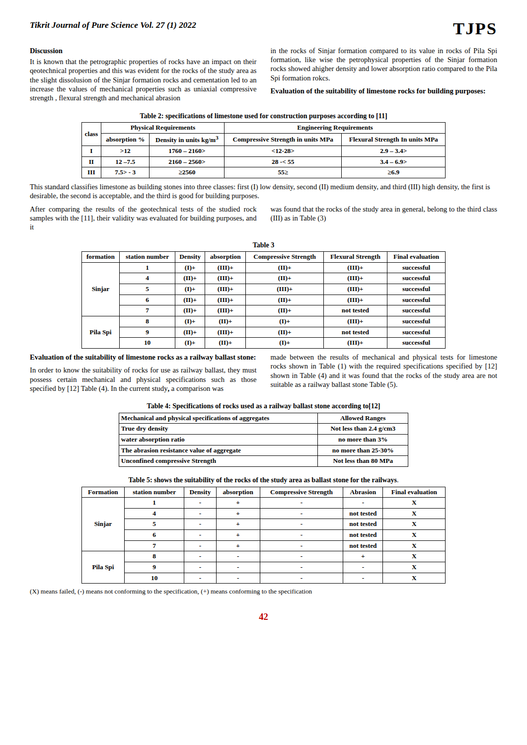Tikrit Journal of Pure Science Vol. 27 (1) 2022
TJPS
Discussion
It is known that the petrographic properties of rocks have an impact on their qeotechnical properties and this was evident for the rocks of the study area as the slight dissolusion of the Sinjar formation rocks and cementation led to an increase the values of mechanical properties such as uniaxial compressive strength , flexural strength and mechanical abrasion
in the rocks of Sinjar formation compared to its value in rocks of Pila Spi formation, like wise the petrophysical properties of the Sinjar formation rocks showed ahigher density and lower absorption ratio compared to the Pila Spi formation rokcs.
Evaluation of the suitability of limestone rocks for building purposes:
Table 2: specifications of limestone used for construction purposes according to [11]
| class | Physical Requirements | Engineering Requirements |
| --- | --- | --- |
| absorption % | Density in units kg/m 3 | Compressive Strength in units MPa | Flexural Strength In units MPa |
| I | >12 | 1760 – 2160> | <12-28> | 2.9 – 3.4> |
| II | 12 –7.5 | 2160 – 2560> | 28 -< 55 | 3.4 – 6.9> |
| III | 7.5> - 3 | ≥2560 | 55≥ | ≥6.9 |
This standard classifies limestone as building stones into three classes: first (I) low density, second (II) medium density, and third (III) high density, the first is desirable, the second is acceptable, and the third is good for building purposes.
After comparing the results of the geotechnical tests of the studied rock samples with the [11], their validity was evaluated for building purposes, and it
was found that the rocks of the study area in general, belong to the third class (III) as in Table (3)
Table 3
| formation | station number | Density | absorption | Compressive Strength | Flexural Strength | Final evaluation |
| --- | --- | --- | --- | --- | --- | --- |
| Sinjar | 1 | (I)+ | (III)+ | (II)+ | (III)+ | successful |
| 4 | (II)+ | (III)+ | (II)+ | (III)+ | successful |
| 5 | (I)+ | (III)+ | (III)+ | (III)+ | successful |
| 6 | (II)+ | (III)+ | (II)+ | (III)+ | successful |
| 7 | (II)+ | (III)+ | (II)+ | not tested | successful |
| Pila Spi | 8 | (I)+ | (II)+ | (I)+ | (III)+ | successful |
| 9 | (II)+ | (III)+ | (II)+ | not tested | successful |
| 10 | (I)+ | (II)+ | (I)+ | (III)+ | successful |
Evaluation of the suitability of limestone rocks as a railway ballast stone:
In order to know the suitability of rocks for use as railway ballast, they must possess certain mechanical and physical specifications such as those specified by [12] Table (4). In the current study, a comparison was
made between the results of mechanical and physical tests for limestone rocks shown in Table (1) with the required specifications specified by [12] shown in Table (4) and it was found that the rocks of the study area are not suitable as a railway ballast stone Table (5).
Table 4: Specifications of rocks used as a railway ballast stone according to[12]
| Mechanical and physical specifications of aggregates | Allowed Ranges |
| --- | --- |
| True dry density | Not less than 2.4 g/cm3 |
| water absorption ratio | no more than 3% |
| The abrasion resistance value of aggregate | no more than 25-30% |
| Unconfined compressive Strength | Not less than 80 MPa |
Table 5: shows the suitability of the rocks of the study area as ballast stone for the railways.
| Formation | station number | Density | absorption | Compressive Strength | Abrasion | Final evaluation |
| --- | --- | --- | --- | --- | --- | --- |
| Sinjar | 1 | - | + | - | - | X |
| 4 | - | + | - | not tested | X |
| 5 | - | + | - | not tested | X |
| 6 | - | + | - | not tested | X |
| 7 | - | + | - | not tested | X |
| Pila Spi | 8 | - | - | - | + | X |
| 9 | - | - | - | - | X |
| 10 | - | - | - | - | X |
(X) means failed, (-) means not conforming to the specification, (+) means conforming to the specification
42